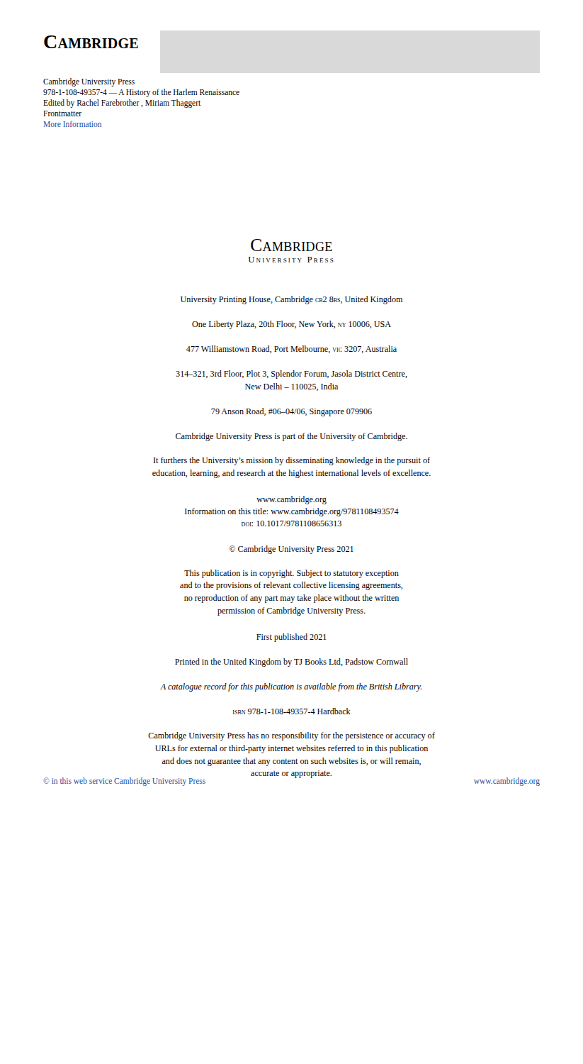Cambridge
Cambridge University Press
978-1-108-49357-4 — A History of the Harlem Renaissance
Edited by Rachel Farebrother , Miriam Thaggert
Frontmatter
More Information
Cambridge University Press
University Printing House, Cambridge cb2 8bs, United Kingdom
One Liberty Plaza, 20th Floor, New York, ny 10006, USA
477 Williamstown Road, Port Melbourne, vic 3207, Australia
314–321, 3rd Floor, Plot 3, Splendor Forum, Jasola District Centre,
New Delhi – 110025, India
79 Anson Road, #06–04/06, Singapore 079906
Cambridge University Press is part of the University of Cambridge.
It furthers the University’s mission by disseminating knowledge in the pursuit of education, learning, and research at the highest international levels of excellence.
www.cambridge.org
Information on this title: www.cambridge.org/9781108493574
doi: 10.1017/9781108656313
© Cambridge University Press 2021
This publication is in copyright. Subject to statutory exception
and to the provisions of relevant collective licensing agreements,
no reproduction of any part may take place without the written
permission of Cambridge University Press.
First published 2021
Printed in the United Kingdom by TJ Books Ltd, Padstow Cornwall
A catalogue record for this publication is available from the British Library.
isbn 978-1-108-49357-4 Hardback
Cambridge University Press has no responsibility for the persistence or accuracy of
URLs for external or third-party internet websites referred to in this publication
and does not guarantee that any content on such websites is, or will remain,
accurate or appropriate.
© in this web service Cambridge University Press
www.cambridge.org